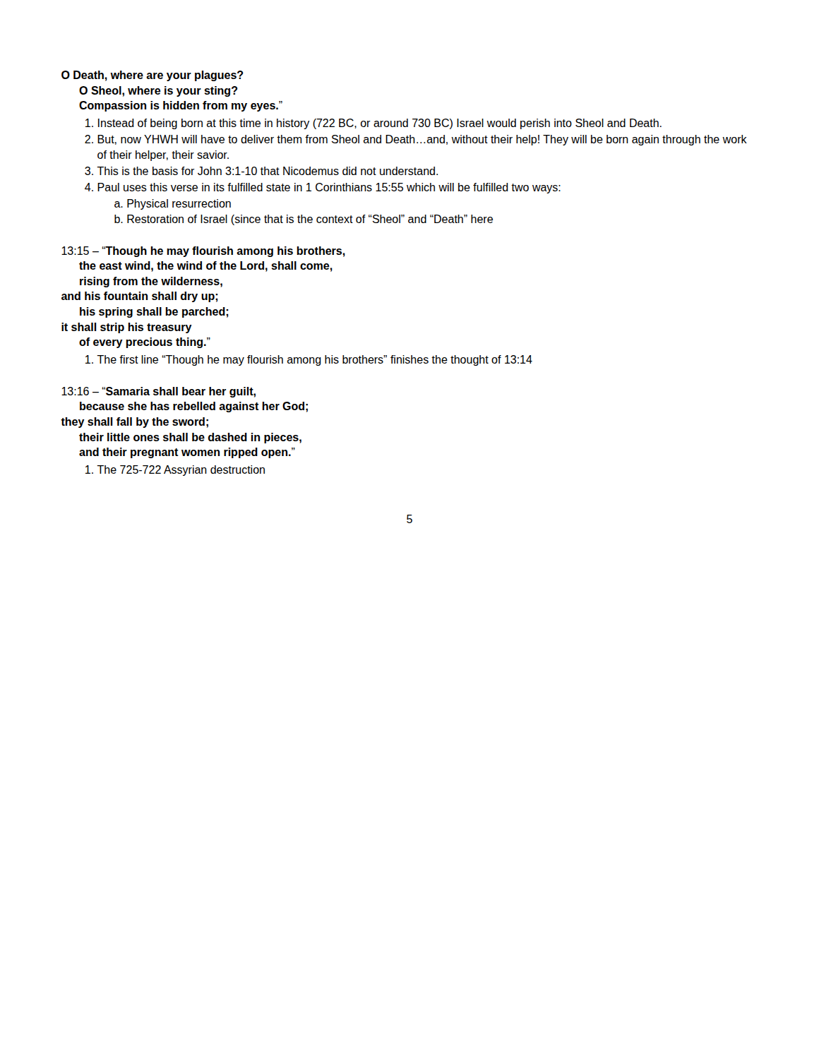O Death, where are your plagues?
O Sheol, where is your sting?
Compassion is hidden from my eyes.”
Instead of being born at this time in history (722 BC, or around 730 BC) Israel would perish into Sheol and Death.
But, now YHWH will have to deliver them from Sheol and Death…and, without their help! They will be born again through the work of their helper, their savior.
This is the basis for John 3:1-10 that Nicodemus did not understand.
Paul uses this verse in its fulfilled state in 1 Corinthians 15:55 which will be fulfilled two ways:
Physical resurrection
Restoration of Israel (since that is the context of “Sheol” and “Death” here
13:15 – “Though he may flourish among his brothers,
the east wind, the wind of the Lord, shall come,
rising from the wilderness,
and his fountain shall dry up;
his spring shall be parched;
it shall strip his treasury
of every precious thing.”
The first line “Though he may flourish among his brothers” finishes the thought of 13:14
13:16 – “Samaria shall bear her guilt,
because she has rebelled against her God;
they shall fall by the sword;
their little ones shall be dashed in pieces,
and their pregnant women ripped open.”
The 725-722 Assyrian destruction
5